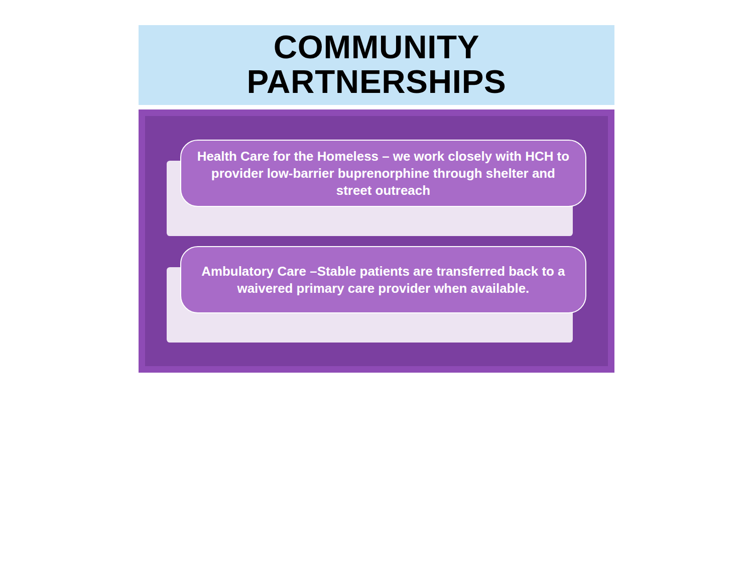Community Partnerships
Health Care for the Homeless – we work closely with HCH to provider low-barrier buprenorphine through shelter and street outreach
Ambulatory Care –Stable patients are transferred back to a waivered primary care provider when available.